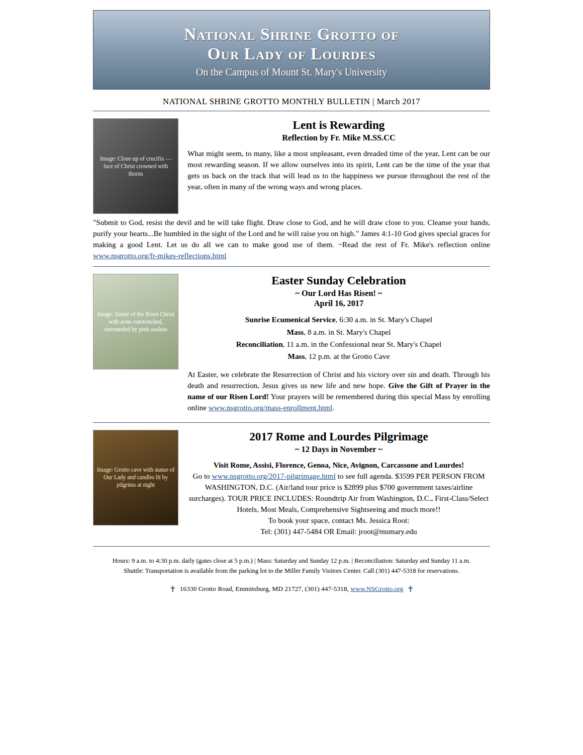National Shrine Grotto of
Our Lady of Lourdes
On the Campus of Mount St. Mary's University
NATIONAL SHRINE GROTTO MONTHLY BULLETIN | March 2017
Image: Close-up of crucifix — face of Christ crowned with thorns
Lent is Rewarding
Reflection by Fr. Mike M.SS.CC
What might seem, to many, like a most unpleasant, even dreaded time of the year, Lent can be our most rewarding season. If we allow ourselves into its spirit, Lent can be the time of the year that gets us back on the track that will lead us to the happiness we pursue throughout the rest of the year, often in many of the wrong ways and wrong places.
"Submit to God, resist the devil and he will take flight. Draw close to God, and he will draw close to you. Cleanse your hands, purify your hearts...Be humbled in the sight of the Lord and he will raise you on high." James 4:1-10 God gives special graces for making a good Lent. Let us do all we can to make good use of them. ~Read the rest of Fr. Mike's reflection online www.nsgrotto.org/fr-mikes-reflections.html
Image: Statue of the Risen Christ with arms outstretched, surrounded by pink azaleas
Easter Sunday Celebration
~ Our Lord Has Risen! ~
April 16, 2017
Sunrise Ecumenical Service, 6:30 a.m. in St. Mary's Chapel
Mass, 8 a.m. in St. Mary's Chapel
Reconciliation, 11 a.m. in the Confessional near St. Mary's Chapel
Mass, 12 p.m. at the Grotto Cave
At Easter, we celebrate the Resurrection of Christ and his victory over sin and death. Through his death and resurrection, Jesus gives us new life and new hope. Give the Gift of Prayer in the name of our Risen Lord! Your prayers will be remembered during this special Mass by enrolling online www.nsgrotto.org/mass-enrollment.html.
Image: Grotto cave with statue of Our Lady and candles lit by pilgrims at night
2017 Rome and Lourdes Pilgrimage
~ 12 Days in November ~
Visit Rome, Assisi, Florence, Genoa, Nice, Avignon, Carcassone and Lourdes!
Go to www.nsgrotto.org/2017-pilgrimage.html to see full agenda. $3599 PER PERSON FROM WASHINGTON, D.C. (Air/land tour price is $2899 plus $700 government taxes/airline surcharges). TOUR PRICE INCLUDES: Roundtrip Air from Washington, D.C., First-Class/Select Hotels, Most Meals, Comprehensive Sightseeing and much more!!
To book your space, contact Ms. Jessica Root:
Tel: (301) 447-5484 OR Email: jroot@msmary.edu
Hours: 9 a.m. to 4:30 p.m. daily (gates close at 5 p.m.) | Mass: Saturday and Sunday 12 p.m. | Reconciliation: Saturday and Sunday 11 a.m.
Shuttle: Transportation is available from the parking lot to the Miller Family Visitors Center. Call (301) 447-5318 for reservations.
✝16330 Grotto Road, Emmitsburg, MD 21727, (301) 447-5318, www.NSGrotto.org✝